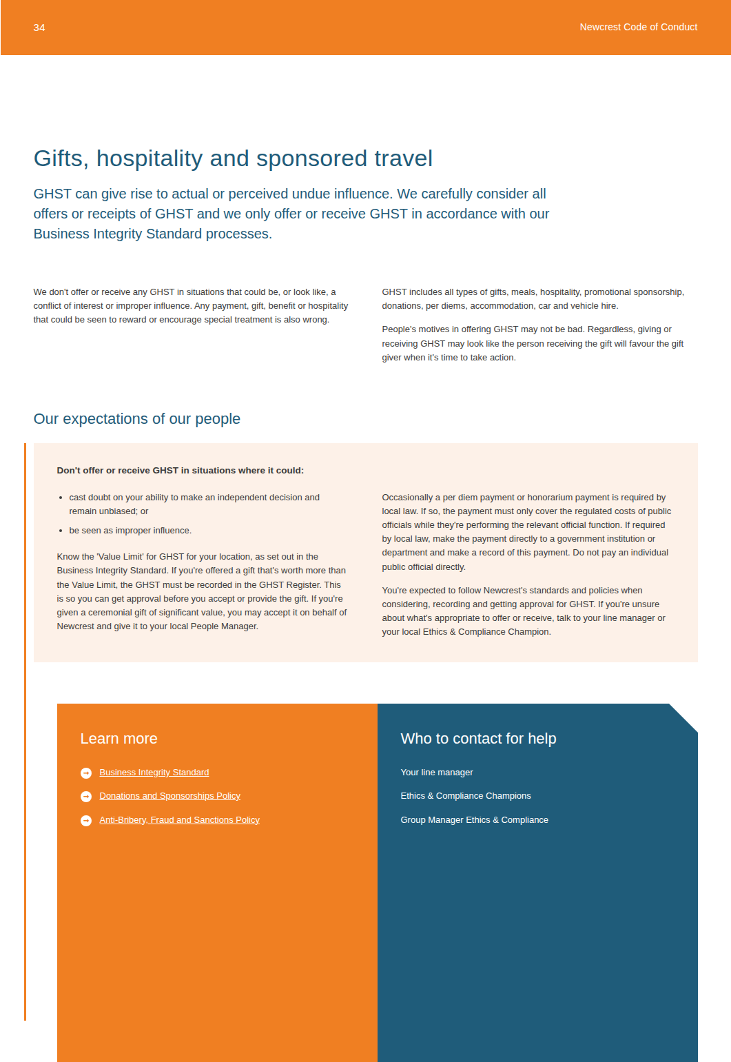34
Newcrest Code of Conduct
Gifts, hospitality and sponsored travel
GHST can give rise to actual or perceived undue influence. We carefully consider all offers or receipts of GHST and we only offer or receive GHST in accordance with our Business Integrity Standard processes.
We don't offer or receive any GHST in situations that could be, or look like, a conflict of interest or improper influence. Any payment, gift, benefit or hospitality that could be seen to reward or encourage special treatment is also wrong.
GHST includes all types of gifts, meals, hospitality, promotional sponsorship, donations, per diems, accommodation, car and vehicle hire.
People's motives in offering GHST may not be bad. Regardless, giving or receiving GHST may look like the person receiving the gift will favour the gift giver when it's time to take action.
Our expectations of our people
Don't offer or receive GHST in situations where it could:
cast doubt on your ability to make an independent decision and remain unbiased; or
be seen as improper influence.
Know the 'Value Limit' for GHST for your location, as set out in the Business Integrity Standard. If you're offered a gift that's worth more than the Value Limit, the GHST must be recorded in the GHST Register. This is so you can get approval before you accept or provide the gift. If you're given a ceremonial gift of significant value, you may accept it on behalf of Newcrest and give it to your local People Manager.
Occasionally a per diem payment or honorarium payment is required by local law. If so, the payment must only cover the regulated costs of public officials while they're performing the relevant official function. If required by local law, make the payment directly to a government institution or department and make a record of this payment. Do not pay an individual public official directly.
You're expected to follow Newcrest's standards and policies when considering, recording and getting approval for GHST. If you're unsure about what's appropriate to offer or receive, talk to your line manager or your local Ethics & Compliance Champion.
Learn more
➞Business Integrity Standard
➞Donations and Sponsorships Policy
➞Anti-Bribery, Fraud and Sanctions Policy
Who to contact for help
Your line manager
Ethics & Compliance Champions
Group Manager Ethics & Compliance